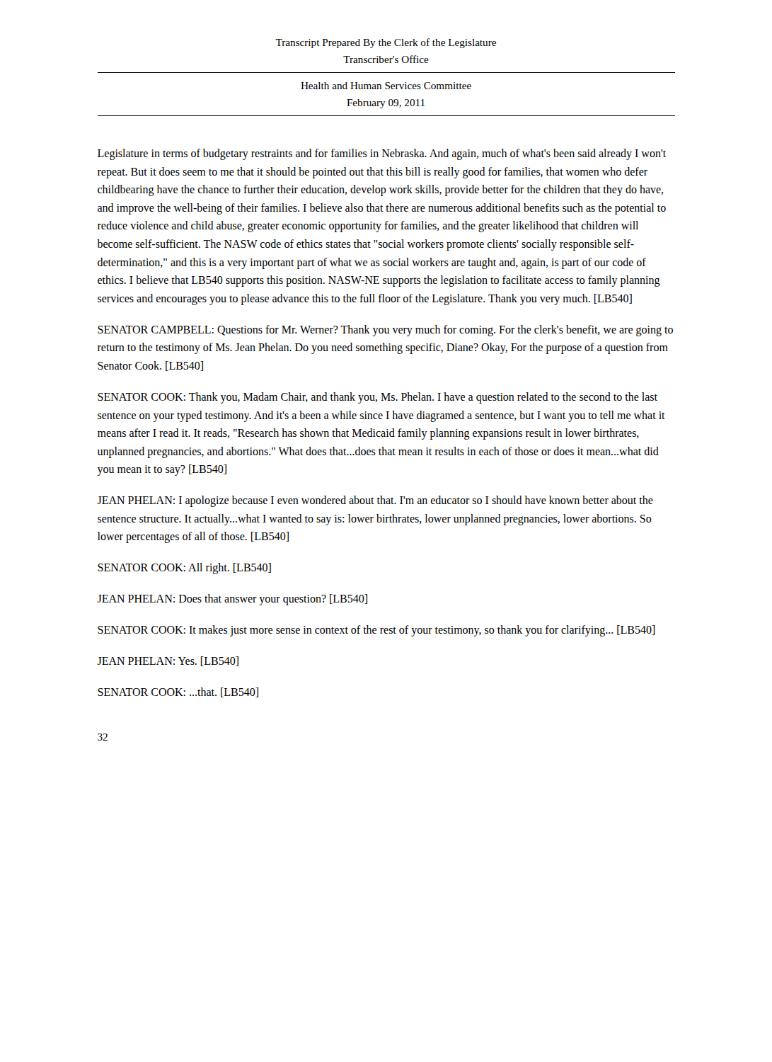Transcript Prepared By the Clerk of the Legislature Transcriber's Office
Health and Human Services Committee February 09, 2011
Legislature in terms of budgetary restraints and for families in Nebraska. And again, much of what's been said already I won't repeat. But it does seem to me that it should be pointed out that this bill is really good for families, that women who defer childbearing have the chance to further their education, develop work skills, provide better for the children that they do have, and improve the well-being of their families. I believe also that there are numerous additional benefits such as the potential to reduce violence and child abuse, greater economic opportunity for families, and the greater likelihood that children will become self-sufficient. The NASW code of ethics states that "social workers promote clients' socially responsible self-determination," and this is a very important part of what we as social workers are taught and, again, is part of our code of ethics. I believe that LB540 supports this position. NASW-NE supports the legislation to facilitate access to family planning services and encourages you to please advance this to the full floor of the Legislature. Thank you very much. [LB540]
SENATOR CAMPBELL: Questions for Mr. Werner? Thank you very much for coming. For the clerk's benefit, we are going to return to the testimony of Ms. Jean Phelan. Do you need something specific, Diane? Okay, For the purpose of a question from Senator Cook. [LB540]
SENATOR COOK: Thank you, Madam Chair, and thank you, Ms. Phelan. I have a question related to the second to the last sentence on your typed testimony. And it's a been a while since I have diagramed a sentence, but I want you to tell me what it means after I read it. It reads, "Research has shown that Medicaid family planning expansions result in lower birthrates, unplanned pregnancies, and abortions." What does that...does that mean it results in each of those or does it mean...what did you mean it to say? [LB540]
JEAN PHELAN: I apologize because I even wondered about that. I'm an educator so I should have known better about the sentence structure. It actually...what I wanted to say is: lower birthrates, lower unplanned pregnancies, lower abortions. So lower percentages of all of those. [LB540]
SENATOR COOK: All right. [LB540]
JEAN PHELAN: Does that answer your question? [LB540]
SENATOR COOK: It makes just more sense in context of the rest of your testimony, so thank you for clarifying... [LB540]
JEAN PHELAN: Yes. [LB540]
SENATOR COOK: ...that. [LB540]
32